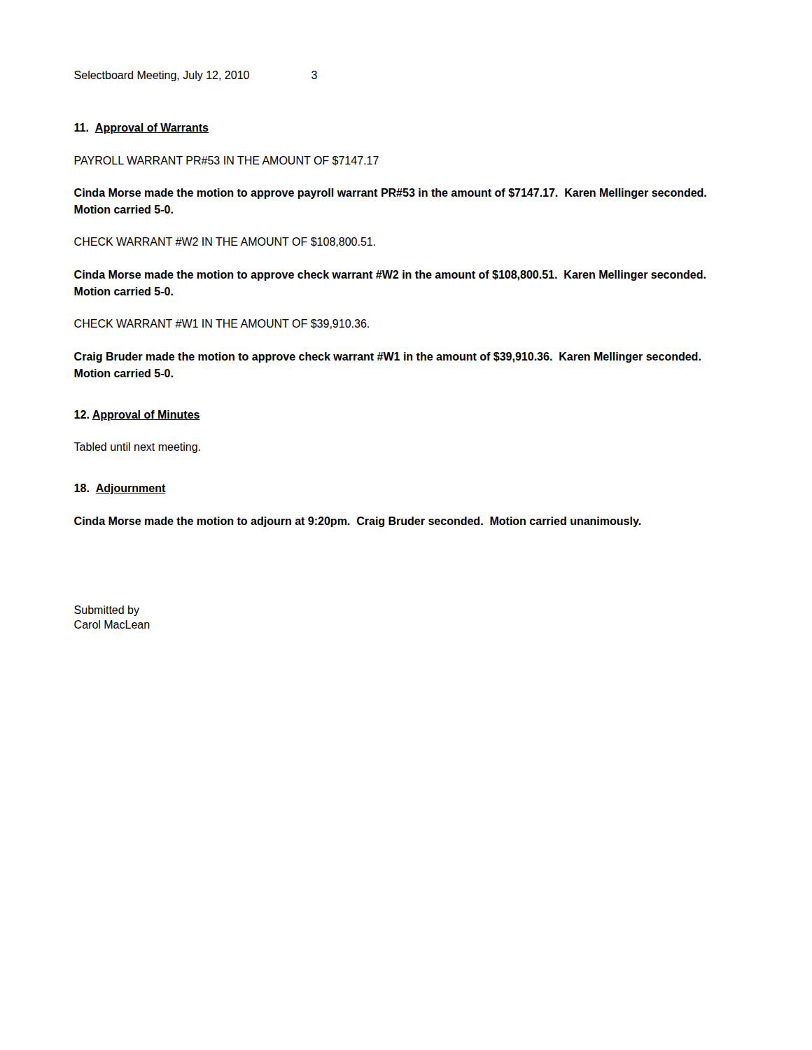Selectboard Meeting, July 12, 2010 3
11. Approval of Warrants
PAYROLL WARRANT PR#53 IN THE AMOUNT OF $7147.17
Cinda Morse made the motion to approve payroll warrant PR#53 in the amount of $7147.17. Karen Mellinger seconded. Motion carried 5-0.
CHECK WARRANT #W2 IN THE AMOUNT OF $108,800.51.
Cinda Morse made the motion to approve check warrant #W2 in the amount of $108,800.51. Karen Mellinger seconded. Motion carried 5-0.
CHECK WARRANT #W1 IN THE AMOUNT OF $39,910.36.
Craig Bruder made the motion to approve check warrant #W1 in the amount of $39,910.36. Karen Mellinger seconded. Motion carried 5-0.
12. Approval of Minutes
Tabled until next meeting.
18. Adjournment
Cinda Morse made the motion to adjourn at 9:20pm. Craig Bruder seconded. Motion carried unanimously.
Submitted by
Carol MacLean